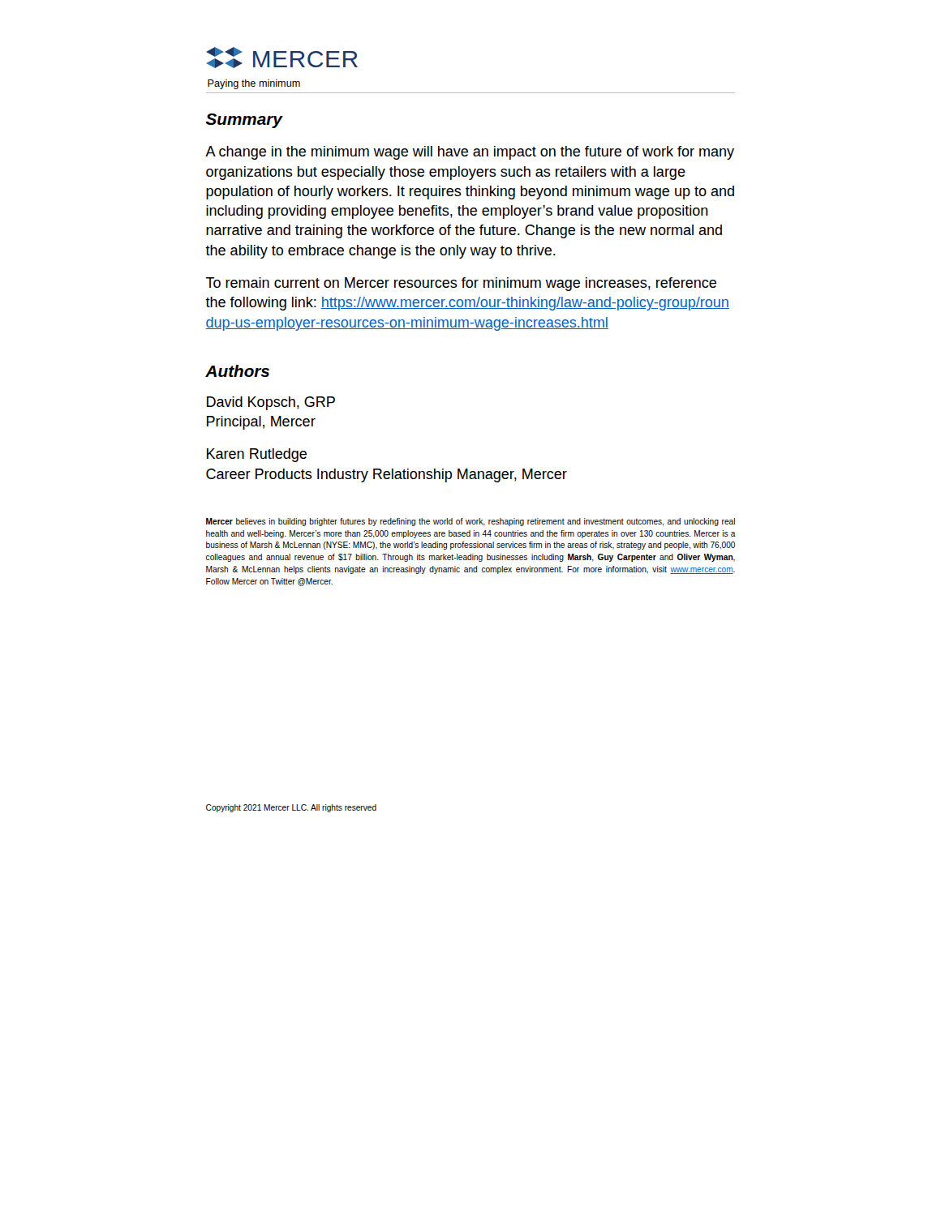MERCER
Paying the minimum
Summary
A change in the minimum wage will have an impact on the future of work for many organizations but especially those employers such as retailers with a large population of hourly workers. It requires thinking beyond minimum wage up to and including providing employee benefits, the employer’s brand value proposition narrative and training the workforce of the future. Change is the new normal and the ability to embrace change is the only way to thrive.
To remain current on Mercer resources for minimum wage increases, reference the following link: https://www.mercer.com/our-thinking/law-and-policy-group/roundup-us-employer-resources-on-minimum-wage-increases.html
Authors
David Kopsch, GRP Principal, Mercer
Karen Rutledge Career Products Industry Relationship Manager, Mercer
Mercer believes in building brighter futures by redefining the world of work, reshaping retirement and investment outcomes, and unlocking real health and well-being. Mercer’s more than 25,000 employees are based in 44 countries and the firm operates in over 130 countries. Mercer is a business of Marsh & McLennan (NYSE: MMC), the world’s leading professional services firm in the areas of risk, strategy and people, with 76,000 colleagues and annual revenue of $17 billion. Through its market-leading businesses including Marsh, Guy Carpenter and Oliver Wyman, Marsh & McLennan helps clients navigate an increasingly dynamic and complex environment. For more information, visit www.mercer.com. Follow Mercer on Twitter @Mercer.
Copyright 2021 Mercer LLC. All rights reserved